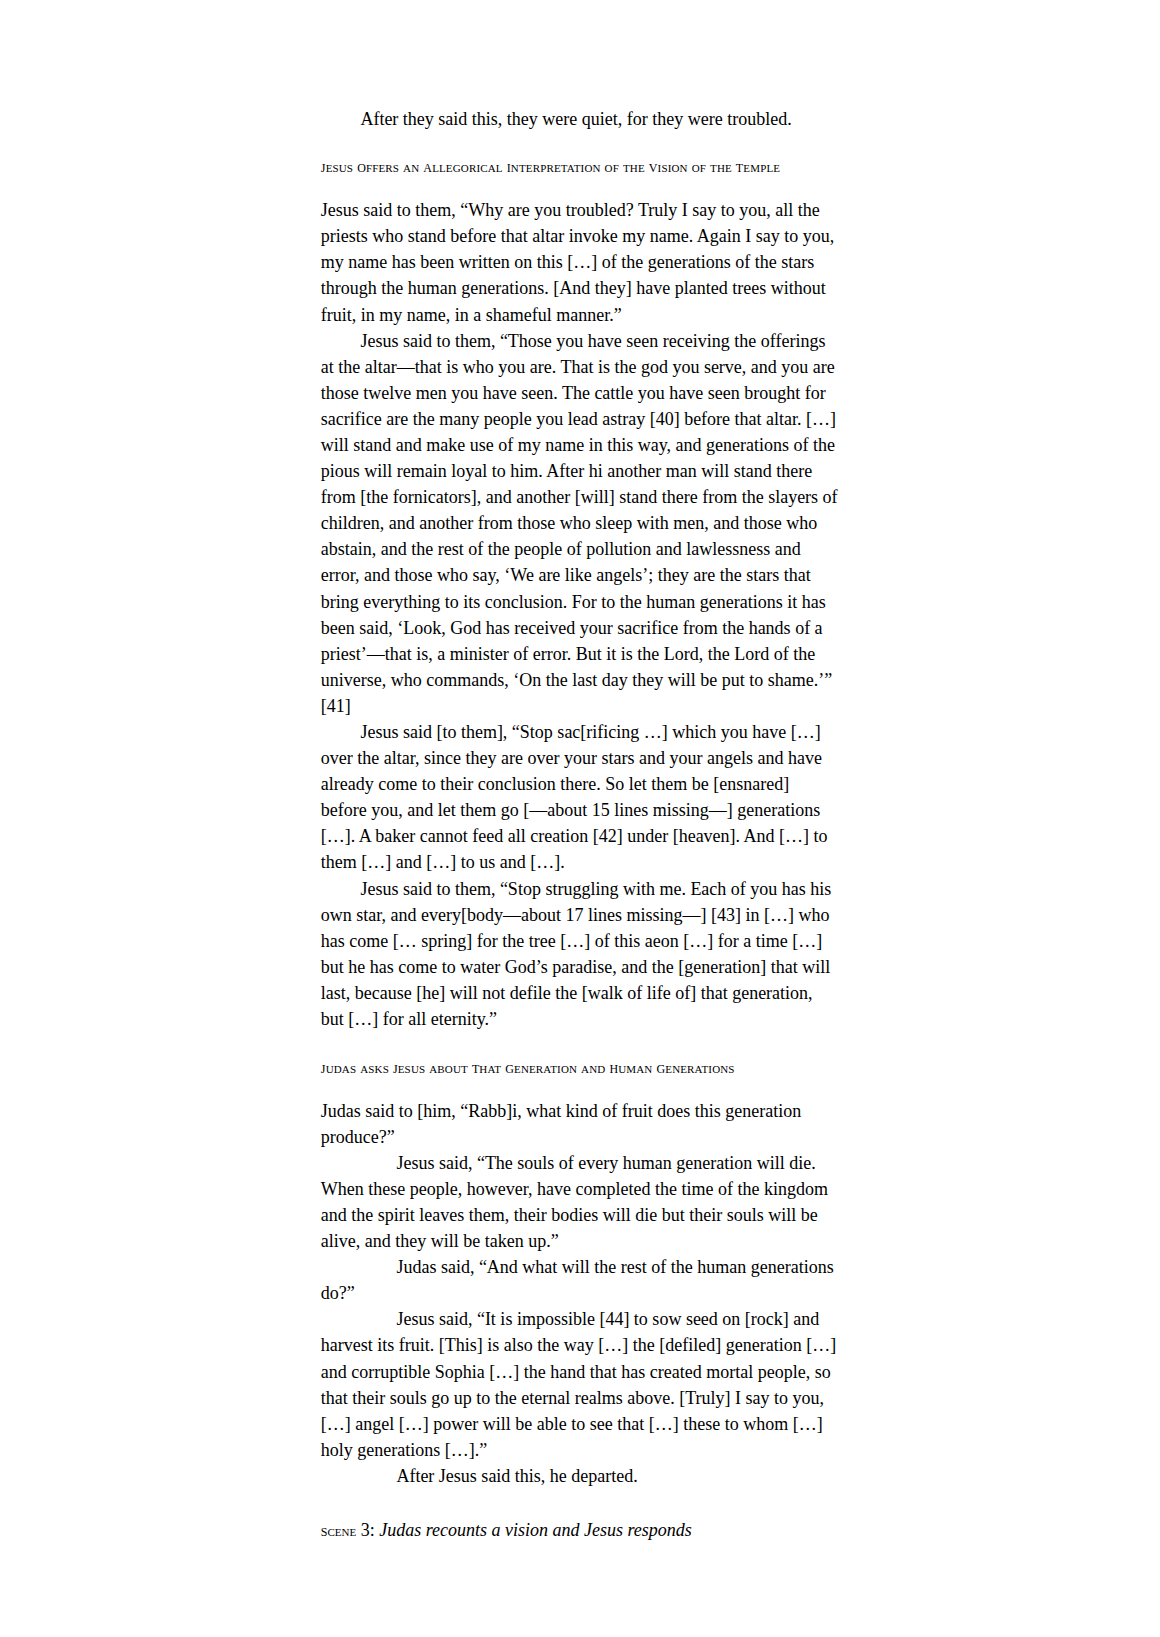After they said this, they were quiet, for they were troubled.
Jesus Offers an Allegorical Interpretation of the Vision of the Temple
Jesus said to them, “Why are you troubled? Truly I say to you, all the priests who stand before that altar invoke my name. Again I say to you, my name has been written on this […] of the generations of the stars through the human generations. [And they] have planted trees without fruit, in my name, in a shameful manner.”
Jesus said to them, “Those you have seen receiving the offerings at the altar—that is who you are. That is the god you serve, and you are those twelve men you have seen. The cattle you have seen brought for sacrifice are the many people you lead astray [40] before that altar. […] will stand and make use of my name in this way, and generations of the pious will remain loyal to him. After hi another man will stand there from [the fornicators], and another [will] stand there from the slayers of children, and another from those who sleep with men, and those who abstain, and the rest of the people of pollution and lawlessness and error, and those who say, ‘We are like angels’; they are the stars that bring everything to its conclusion. For to the human generations it has been said, ‘Look, God has received your sacrifice from the hands of a priest’—that is, a minister of error. But it is the Lord, the Lord of the universe, who commands, ‘On the last day they will be put to shame.’” [41]
Jesus said [to them], “Stop sac[rificing …] which you have […] over the altar, since they are over your stars and your angels and have already come to their conclusion there. So let them be [ensnared] before you, and let them go [—about 15 lines missing—] generations […]. A baker cannot feed all creation [42] under [heaven]. And […] to them […] and […] to us and […].
Jesus said to them, “Stop struggling with me. Each of you has his own star, and every[body—about 17 lines missing—] [43] in […] who has come [… spring] for the tree […] of this aeon […] for a time […] but he has come to water God’s paradise, and the [generation] that will last, because [he] will not defile the [walk of life of] that generation, but […] for all eternity.”
Judas asks Jesus about That Generation and Human Generations
Judas said to [him, “Rabb]i, what kind of fruit does this generation produce?”
Jesus said, “The souls of every human generation will die. When these people, however, have completed the time of the kingdom and the spirit leaves them, their bodies will die but their souls will be alive, and they will be taken up.”
Judas said, “And what will the rest of the human generations do?”
Jesus said, “It is impossible [44] to sow seed on [rock] and harvest its fruit. [This] is also the way […] the [defiled] generation […] and corruptible Sophia […] the hand that has created mortal people, so that their souls go up to the eternal realms above. [Truly] I say to you, […] angel […] power will be able to see that […] these to whom […] holy generations […].”
After Jesus said this, he departed.
Scene 3: Judas recounts a vision and Jesus responds